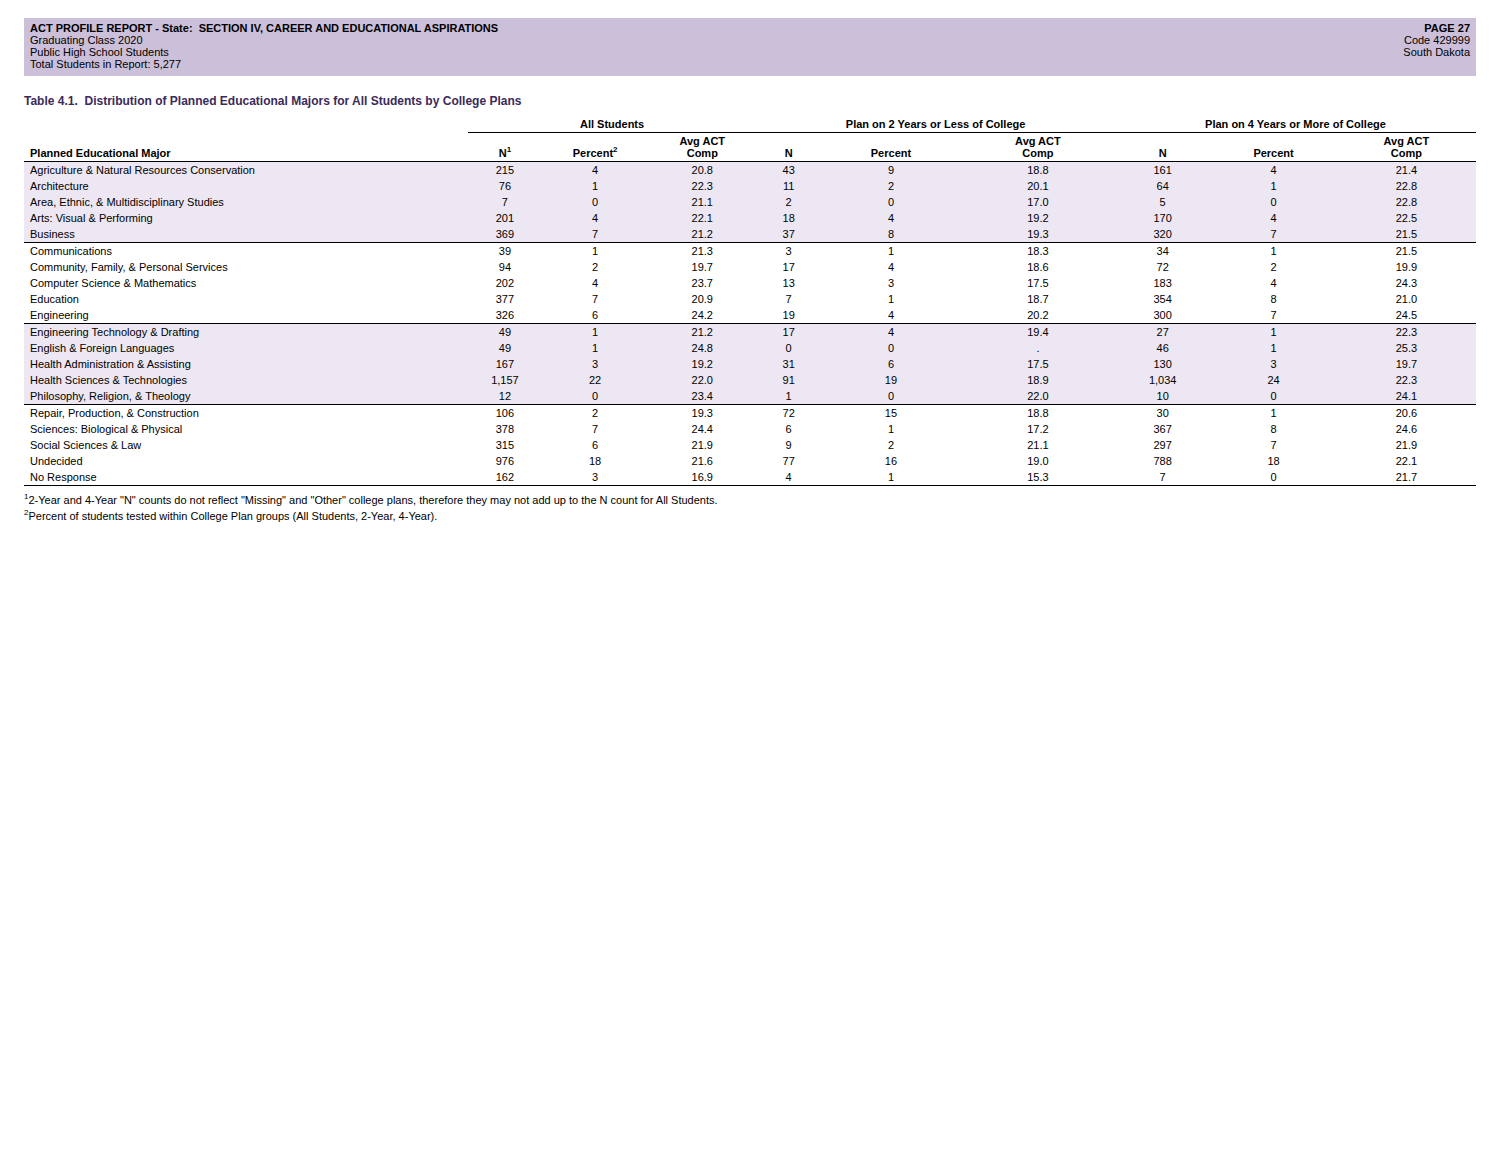| ACT PROFILE REPORT - State: SECTION IV, CAREER AND EDUCATIONAL ASPIRATIONS | PAGE 27 |
| Graduating Class 2020 | Code 429999 |
| Public High School Students | South Dakota |
| Total Students in Report: 5,277 | |
Table 4.1. Distribution of Planned Educational Majors for All Students by College Plans
| | All Students | Plan on 2 Years or Less of College | Plan on 4 Years or More of College |
| --- | --- | --- | --- |
| Planned Educational Major | N 1 | Percent 2 | Avg ACT Comp | N | Percent | Avg ACT Comp | N | Percent | Avg ACT Comp |
| Agriculture & Natural Resources Conservation | 215 | 4 | 20.8 | 43 | 9 | 18.8 | 161 | 4 | 21.4 |
| Architecture | 76 | 1 | 22.3 | 11 | 2 | 20.1 | 64 | 1 | 22.8 |
| Area, Ethnic, & Multidisciplinary Studies | 7 | 0 | 21.1 | 2 | 0 | 17.0 | 5 | 0 | 22.8 |
| Arts: Visual & Performing | 201 | 4 | 22.1 | 18 | 4 | 19.2 | 170 | 4 | 22.5 |
| Business | 369 | 7 | 21.2 | 37 | 8 | 19.3 | 320 | 7 | 21.5 |
| Communications | 39 | 1 | 21.3 | 3 | 1 | 18.3 | 34 | 1 | 21.5 |
| Community, Family, & Personal Services | 94 | 2 | 19.7 | 17 | 4 | 18.6 | 72 | 2 | 19.9 |
| Computer Science & Mathematics | 202 | 4 | 23.7 | 13 | 3 | 17.5 | 183 | 4 | 24.3 |
| Education | 377 | 7 | 20.9 | 7 | 1 | 18.7 | 354 | 8 | 21.0 |
| Engineering | 326 | 6 | 24.2 | 19 | 4 | 20.2 | 300 | 7 | 24.5 |
| Engineering Technology & Drafting | 49 | 1 | 21.2 | 17 | 4 | 19.4 | 27 | 1 | 22.3 |
| English & Foreign Languages | 49 | 1 | 24.8 | 0 | 0 | . | 46 | 1 | 25.3 |
| Health Administration & Assisting | 167 | 3 | 19.2 | 31 | 6 | 17.5 | 130 | 3 | 19.7 |
| Health Sciences & Technologies | 1,157 | 22 | 22.0 | 91 | 19 | 18.9 | 1,034 | 24 | 22.3 |
| Philosophy, Religion, & Theology | 12 | 0 | 23.4 | 1 | 0 | 22.0 | 10 | 0 | 24.1 |
| Repair, Production, & Construction | 106 | 2 | 19.3 | 72 | 15 | 18.8 | 30 | 1 | 20.6 |
| Sciences: Biological & Physical | 378 | 7 | 24.4 | 6 | 1 | 17.2 | 367 | 8 | 24.6 |
| Social Sciences & Law | 315 | 6 | 21.9 | 9 | 2 | 21.1 | 297 | 7 | 21.9 |
| Undecided | 976 | 18 | 21.6 | 77 | 16 | 19.0 | 788 | 18 | 22.1 |
| No Response | 162 | 3 | 16.9 | 4 | 1 | 15.3 | 7 | 0 | 21.7 |
12-Year and 4-Year "N" counts do not reflect "Missing" and "Other" college plans, therefore they may not add up to the N count for All Students.
2Percent of students tested within College Plan groups (All Students, 2-Year, 4-Year).